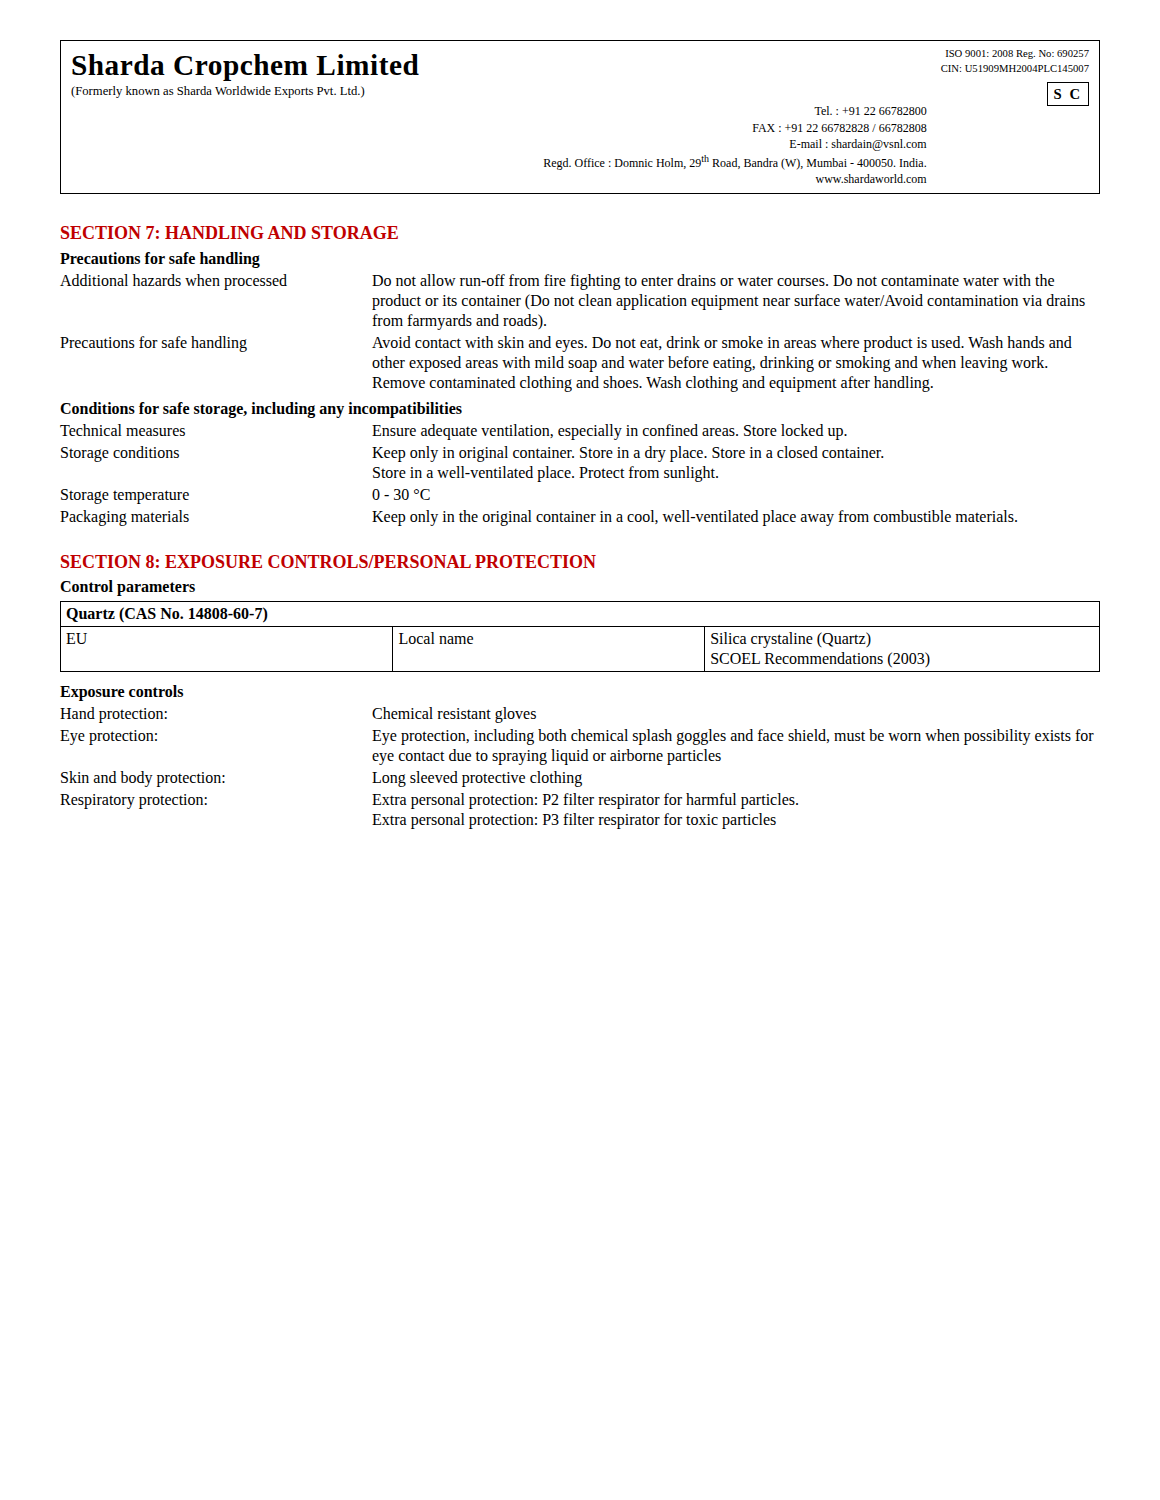Sharda Cropchem Limited
(Formerly known as Sharda Worldwide Exports Pvt. Ltd.)
Tel. : +91 22 66782800
FAX : +91 22 66782828 / 66782808
E-mail : shardain@vsnl.com
Regd. Office : Domnic Holm, 29th Road, Bandra (W), Mumbai - 400050. India.
www.shardaworld.com
ISO 9001: 2008 Reg. No: 690257
CIN: U51909MH2004PLC145007
S C
SECTION 7: HANDLING AND STORAGE
Precautions for safe handling
| Additional hazards when processed | Do not allow run-off from fire fighting to enter drains or water courses. Do not contaminate water with the product or its container (Do not clean application equipment near surface water/Avoid contamination via drains from farmyards and roads). |
| Precautions for safe handling | Avoid contact with skin and eyes. Do not eat, drink or smoke in areas where product is used. Wash hands and other exposed areas with mild soap and water before eating, drinking or smoking and when leaving work. Remove contaminated clothing and shoes. Wash clothing and equipment after handling. |
Conditions for safe storage, including any incompatibilities
| Technical measures | Ensure adequate ventilation, especially in confined areas. Store locked up. |
| Storage conditions | Keep only in original container. Store in a dry place. Store in a closed container. Store in a well-ventilated place. Protect from sunlight. |
| Storage temperature | 0 - 30 °C |
| Packaging materials | Keep only in the original container in a cool, well-ventilated place away from combustible materials. |
SECTION 8: EXPOSURE CONTROLS/PERSONAL PROTECTION
Control parameters
| Quartz (CAS No. 14808-60-7) |
| --- |
| EU | Local name | Silica crystaline (Quartz) SCOEL Recommendations (2003) |
Exposure controls
| Hand protection: | Chemical resistant gloves |
| Eye protection: | Eye protection, including both chemical splash goggles and face shield, must be worn when possibility exists for eye contact due to spraying liquid or airborne particles |
| Skin and body protection: | Long sleeved protective clothing |
| Respiratory protection: | Extra personal protection: P2 filter respirator for harmful particles. Extra personal protection: P3 filter respirator for toxic particles |